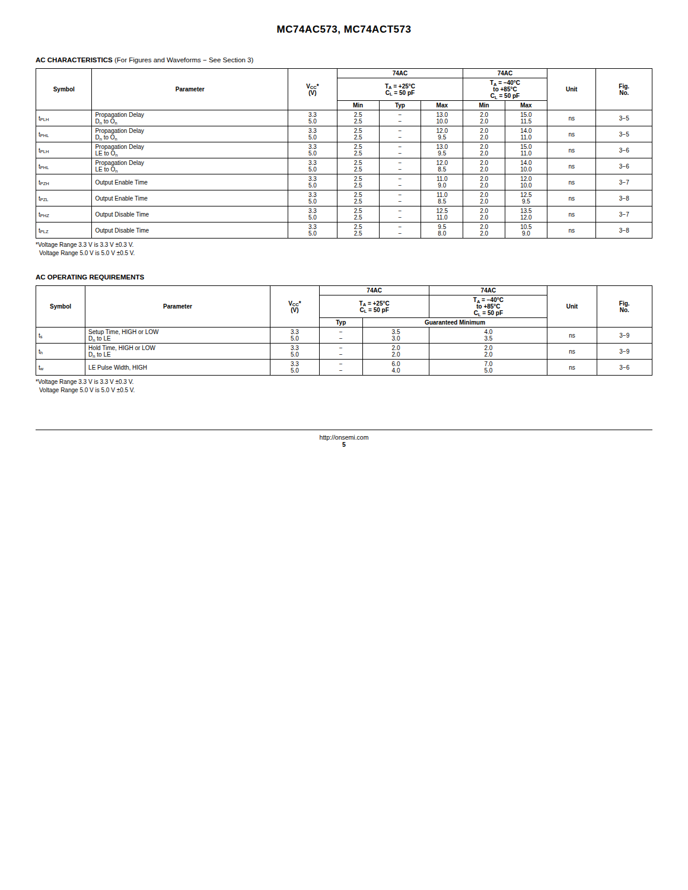MC74AC573, MC74ACT573
AC CHARACTERISTICS (For Figures and Waveforms − See Section 3)
| Symbol | Parameter | V CC * (V) | 74AC | 74AC | Unit | Fig. No. |
| --- | --- | --- | --- | --- | --- | --- |
| T A = +25°C C L = 50 pF | T A = −40°C to +85°C C L = 50 pF |
| Min | Typ | Max | Min | Max |
| t PLH | Propagation Delay D n to O n | 3.3 5.0 | 2.5 2.5 | − − | 13.0 10.0 | 2.0 2.0 | 15.0 11.5 | ns | 3−5 |
| t PHL | Propagation Delay D n to O n | 3.3 5.0 | 2.5 2.5 | − − | 12.0 9.5 | 2.0 2.0 | 14.0 11.0 | ns | 3−5 |
| t PLH | Propagation Delay LE to O n | 3.3 5.0 | 2.5 2.5 | − − | 13.0 9.5 | 2.0 2.0 | 15.0 11.0 | ns | 3−6 |
| t PHL | Propagation Delay LE to O n | 3.3 5.0 | 2.5 2.5 | − − | 12.0 8.5 | 2.0 2.0 | 14.0 10.0 | ns | 3−6 |
| t PZH | Output Enable Time | 3.3 5.0 | 2.5 2.5 | − − | 11.0 9.0 | 2.0 2.0 | 12.0 10.0 | ns | 3−7 |
| t PZL | Output Enable Time | 3.3 5.0 | 2.5 2.5 | − − | 11.0 8.5 | 2.0 2.0 | 12.5 9.5 | ns | 3−8 |
| t PHZ | Output Disable Time | 3.3 5.0 | 2.5 2.5 | − − | 12.5 11.0 | 2.0 2.0 | 13.5 12.0 | ns | 3−7 |
| t PLZ | Output Disable Time | 3.3 5.0 | 2.5 2.5 | − − | 9.5 8.0 | 2.0 2.0 | 10.5 9.0 | ns | 3−8 |
*Voltage Range 3.3 V is 3.3 V ±0.3 V.
Voltage Range 5.0 V is 5.0 V ±0.5 V.
AC OPERATING REQUIREMENTS
| Symbol | Parameter | V CC * (V) | 74AC | 74AC | Unit | Fig. No. |
| --- | --- | --- | --- | --- | --- | --- |
| T A = +25°C C L = 50 pF | T A = −40°C to +85°C C L = 50 pF |
| Typ | Guaranteed Minimum |
| t s | Setup Time, HIGH or LOW D n to LE | 3.3 5.0 | − − | 3.5 3.0 | 4.0 3.5 | ns | 3−9 |
| t h | Hold Time, HIGH or LOW D n to LE | 3.3 5.0 | − − | 2.0 2.0 | 2.0 2.0 | ns | 3−9 |
| t w | LE Pulse Width, HIGH | 3.3 5.0 | − − | 6.0 4.0 | 7.0 5.0 | ns | 3−6 |
*Voltage Range 3.3 V is 3.3 V ±0.3 V.
Voltage Range 5.0 V is 5.0 V ±0.5 V.
http://onsemi.com
5